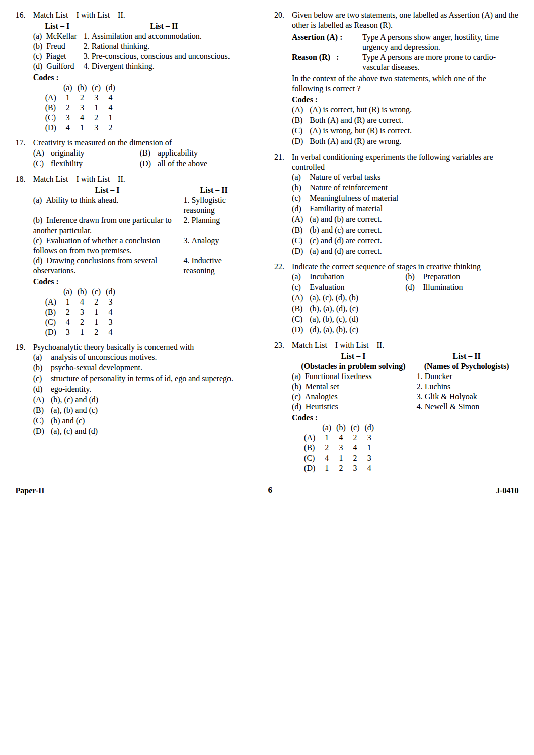16.
Match List – I with List – II.
| List – I | List – II |
| (a) McKellar | 1. Assimilation and accommodation. |
| (b) Freud | 2. Rational thinking. |
| (c) Piaget | 3. Pre-conscious, conscious and unconscious. |
| (d) Guilford | 4. Divergent thinking. |
Codes :
| | (a) | (b) | (c) | (d) |
| (A) | 1 | 2 | 3 | 4 |
| (B) | 2 | 3 | 1 | 4 |
| (C) | 3 | 4 | 2 | 1 |
| (D) | 4 | 1 | 3 | 2 |
17.
Creativity is measured on the dimension of
| (A) originality | (B) applicability |
| (C) flexibility | (D) all of the above |
18.
Match List – I with List – II.
| List – I | List – II |
| (a) Ability to think ahead. | 1. Syllogistic reasoning |
| (b) Inference drawn from one particular to another particular. | 2. Planning |
| (c) Evaluation of whether a conclusion follows on from two premises. | 3. Analogy |
| (d) Drawing conclusions from several observations. | 4. Inductive reasoning |
Codes :
| | (a) | (b) | (c) | (d) |
| (A) | 1 | 4 | 2 | 3 |
| (B) | 2 | 3 | 1 | 4 |
| (C) | 4 | 2 | 1 | 3 |
| (D) | 3 | 1 | 2 | 4 |
19.
Psychoanalytic theory basically is concerned with
(a)
analysis of unconscious motives.
(b)
psycho-sexual development.
(c)
structure of personality in terms of id, ego and superego.
(d)
ego-identity.
(A)
(b), (c) and (d)
(B)
(a), (b) and (c)
(C)
(b) and (c)
(D)
(a), (c) and (d)
20.
Given below are two statements, one labelled as Assertion (A) and the other is labelled as Reason (R).
| Assertion (A) : | Type A persons show anger, hostility, time urgency and depression. |
| Reason (R) : | Type A persons are more prone to cardio-vascular diseases. |
In the context of the above two statements, which one of the following is correct ?
Codes :
(A)
(A) is correct, but (R) is wrong.
(B)
Both (A) and (R) are correct.
(C)
(A) is wrong, but (R) is correct.
(D)
Both (A) and (R) are wrong.
21.
In verbal conditioning experiments the following variables are controlled
(a)
Nature of verbal tasks
(b)
Nature of reinforcement
(c)
Meaningfulness of material
(d)
Familiarity of material
(A)
(a) and (b) are correct.
(B)
(b) and (c) are correct.
(C)
(c) and (d) are correct.
(D)
(a) and (d) are correct.
22.
Indicate the correct sequence of stages in creative thinking
| (a) Incubation | (b) Preparation |
| (c) Evaluation | (d) Illumination |
(A)
(a), (c), (d), (b)
(B)
(b), (a), (d), (c)
(C)
(a), (b), (c), (d)
(D)
(d), (a), (b), (c)
23.
Match List – I with List – II.
| List – I (Obstacles in problem solving) | List – II (Names of Psychologists) |
| (a) Functional fixedness | 1. Duncker |
| (b) Mental set | 2. Luchins |
| (c) Analogies | 3. Glik & Holyoak |
| (d) Heuristics | 4. Newell & Simon |
Codes :
| | (a) | (b) | (c) | (d) |
| (A) | 1 | 4 | 2 | 3 |
| (B) | 2 | 3 | 4 | 1 |
| (C) | 4 | 1 | 2 | 3 |
| (D) | 1 | 2 | 3 | 4 |
Paper-II
6
J-0410